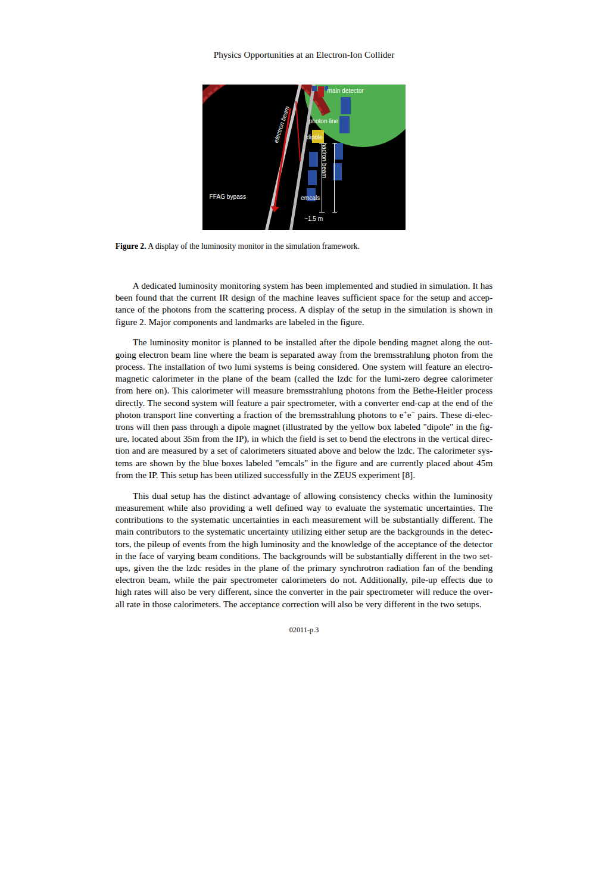Physics Opportunities at an Electron-Ion Collider
main detector
photon line
dipole
emcals
FFAG bypass
electron beam
hadron beam
~1.5 m
Figure 2. A display of the luminosity monitor in the simulation framework.
A dedicated luminosity monitoring system has been implemented and studied in simulation. It has been found that the current IR design of the machine leaves sufficient space for the setup and acceptance of the photons from the scattering process. A display of the setup in the simulation is shown in figure 2. Major components and landmarks are labeled in the figure.
The luminosity monitor is planned to be installed after the dipole bending magnet along the outgoing electron beam line where the beam is separated away from the bremsstrahlung photon from the process. The installation of two lumi systems is being considered. One system will feature an electromagnetic calorimeter in the plane of the beam (called the lzdc for the lumi-zero degree calorimeter from here on). This calorimeter will measure bremsstrahlung photons from the Bethe-Heitler process directly. The second system will feature a pair spectrometer, with a converter end-cap at the end of the photon transport line converting a fraction of the bremsstrahlung photons to e+e− pairs. These di-electrons will then pass through a dipole magnet (illustrated by the yellow box labeled "dipole" in the figure, located about 35m from the IP), in which the field is set to bend the electrons in the vertical direction and are measured by a set of calorimeters situated above and below the lzdc. The calorimeter systems are shown by the blue boxes labeled "emcals" in the figure and are currently placed about 45m from the IP. This setup has been utilized successfully in the ZEUS experiment [8].
This dual setup has the distinct advantage of allowing consistency checks within the luminosity measurement while also providing a well defined way to evaluate the systematic uncertainties. The contributions to the systematic uncertainties in each measurement will be substantially different. The main contributors to the systematic uncertainty utilizing either setup are the backgrounds in the detectors, the pileup of events from the high luminosity and the knowledge of the acceptance of the detector in the face of varying beam conditions. The backgrounds will be substantially different in the two setups, given the the lzdc resides in the plane of the primary synchrotron radiation fan of the bending electron beam, while the pair spectrometer calorimeters do not. Additionally, pile-up effects due to high rates will also be very different, since the converter in the pair spectrometer will reduce the overall rate in those calorimeters. The acceptance correction will also be very different in the two setups.
02011-p.3